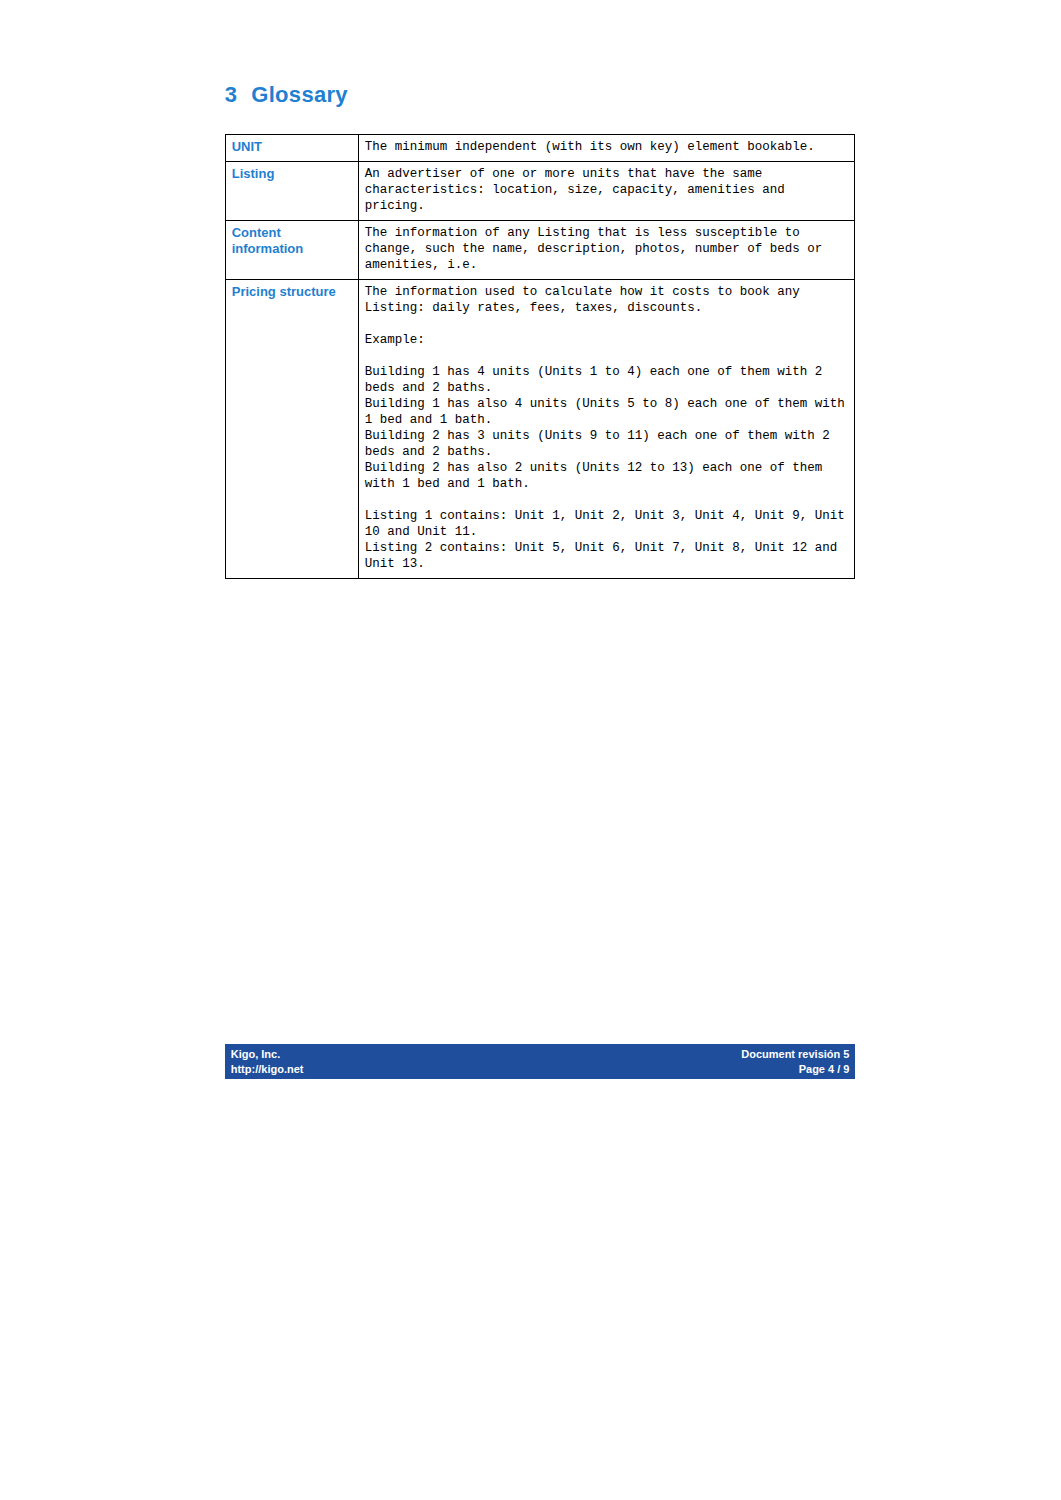3 Glossary
| UNIT | The minimum independent (with its own key) element bookable. |
| Listing | An advertiser of one or more units that have the same characteristics: location, size, capacity, amenities and pricing. |
| Content information | The information of any Listing that is less susceptible to change, such the name, description, photos, number of beds or amenities, i.e. |
| Pricing structure | The information used to calculate how it costs to book any Listing: daily rates, fees, taxes, discounts. Example: Building 1 has 4 units (Units 1 to 4) each one of them with 2 beds and 2 baths. Building 1 has also 4 units (Units 5 to 8) each one of them with 1 bed and 1 bath. Building 2 has 3 units (Units 9 to 11) each one of them with 2 beds and 2 baths. Building 2 has also 2 units (Units 12 to 13) each one of them with 1 bed and 1 bath. Listing 1 contains: Unit 1, Unit 2, Unit 3, Unit 4, Unit 9, Unit 10 and Unit 11. Listing 2 contains: Unit 5, Unit 6, Unit 7, Unit 8, Unit 12 and Unit 13. |
| Kigo, Inc. http://kigo.net | Document revisión 5 Page 4 / 9 |